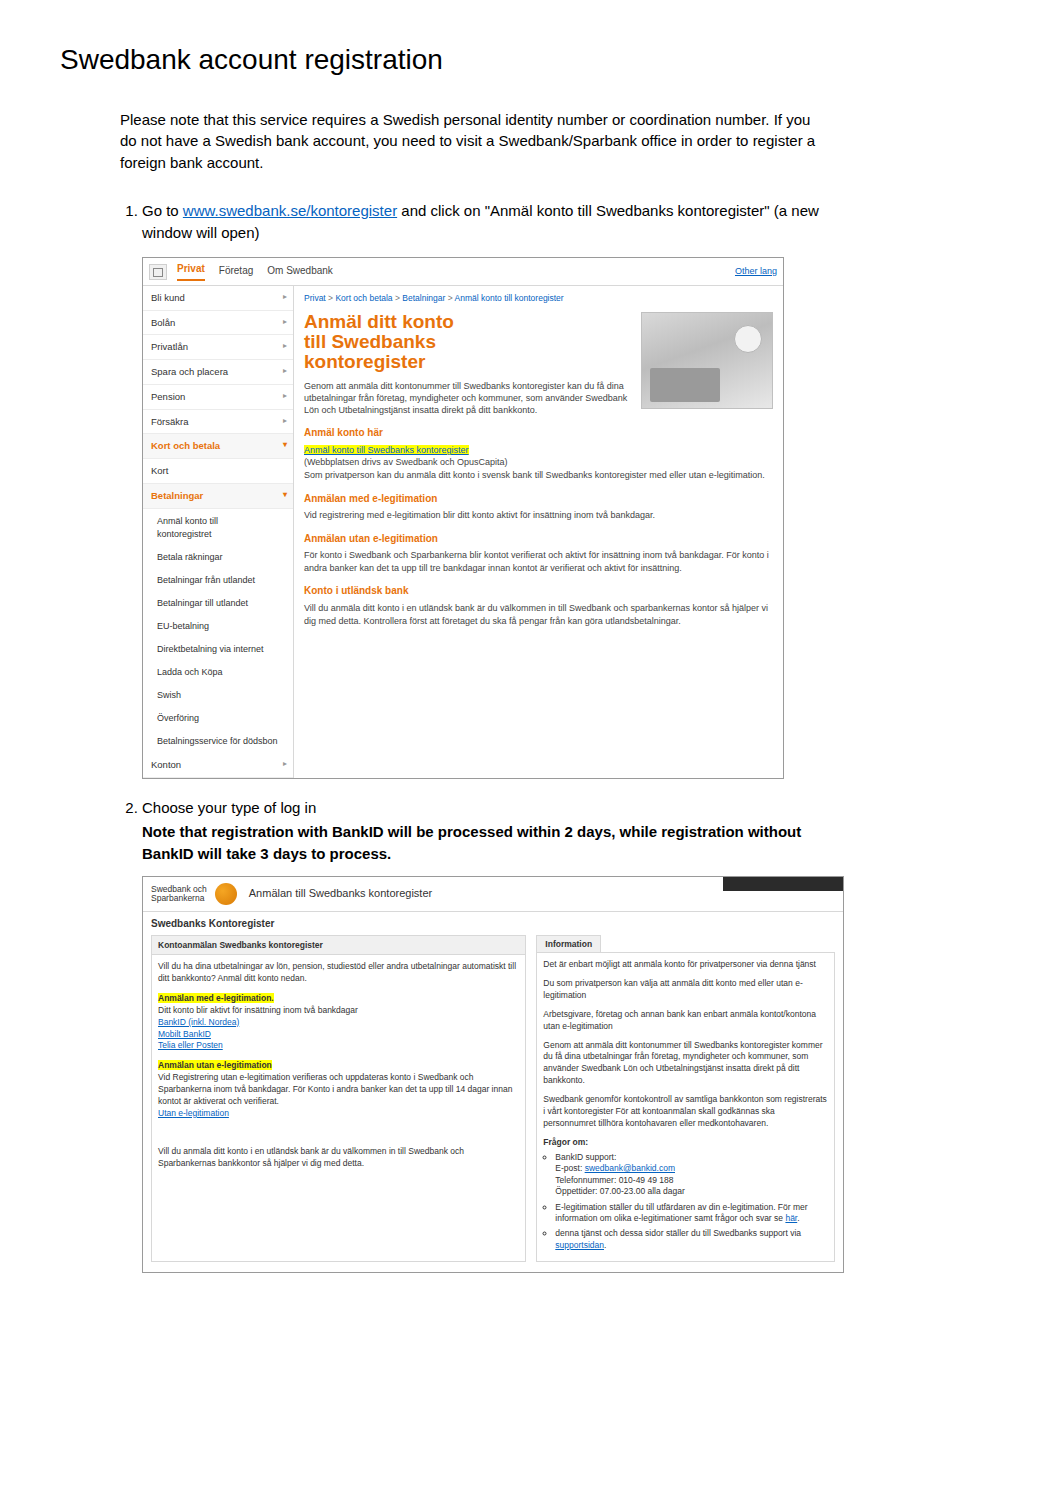Swedbank account registration
Please note that this service requires a Swedish personal identity number or coordination number. If you do not have a Swedish bank account, you need to visit a Swedbank/Sparbank office in order to register a foreign bank account.
Go to www.swedbank.se/kontoregister and click on "Anmäl konto till Swedbanks kontoregister" (a new window will open)
Privat
Företag
Om Swedbank
Other lang
Bli kund
Bolån
Privatlån
Spara och placera
Pension
Försäkra
Kort och betala
Kort
Betalningar
Anmäl konto till
kontoregistret
Betala räkningar
Betalningar från utlandet
Betalningar till utlandet
EU-betalning
Direktbetalning via internet
Ladda och Köpa
Swish
Överföring
Betalningsservice för dödsbon
Konton
Privat > Kort och betala > Betalningar > Anmäl konto till kontoregister
Anmäl ditt konto
till Swedbanks
kontoregister
Genom att anmäla ditt kontonummer till Swedbanks kontoregister kan du få dina utbetalningar från företag, myndigheter och kommuner, som använder Swedbank Lön och Utbetalningstjänst insatta direkt på ditt bankkonto.
Anmäl konto här
Anmäl konto till Swedbanks kontoregister
(Webbplatsen drivs av Swedbank och OpusCapita)
Som privatperson kan du anmäla ditt konto i svensk bank till Swedbanks kontoregister med eller utan e-legitimation.
Anmälan med e-legitimation
Vid registrering med e-legitimation blir ditt konto aktivt för insättning inom två bankdagar.
Anmälan utan e-legitimation
För konto i Swedbank och Sparbankerna blir kontot verifierat och aktivt för insättning inom två bankdagar. För konto i andra banker kan det ta upp till tre bankdagar innan kontot är verifierat och aktivt för insättning.
Konto i utländsk bank
Vill du anmäla ditt konto i en utländsk bank är du välkommen in till Swedbank och sparbankernas kontor så hjälper vi dig med detta. Kontrollera först att företaget du ska få pengar från kan göra utlandsbetalningar.
Choose your type of log in Note that registration with BankID will be processed within 2 days, while registration without BankID will take 3 days to process.
Swedbank och
Sparbankerna
Anmälan till Swedbanks kontoregister
Swedbanks Kontoregister
Kontoanmälan Swedbanks kontoregister
Vill du ha dina utbetalningar av lön, pension, studiestöd eller andra utbetalningar automatiskt till ditt bankkonto? Anmäl ditt konto nedan.
Anmälan med e-legitimation.
Ditt konto blir aktivt för insättning inom två bankdagar
BankID (inkl. Nordea) Mobilt BankID Telia eller Posten
Anmälan utan e-legitimation
Vid Registrering utan e-legitimation verifieras och uppdateras konto i Swedbank och Sparbankerna inom två bankdagar. För Konto i andra banker kan det ta upp till 14 dagar innan kontot är aktiverat och verifierat.
Utan e-legitimation
Vill du anmäla ditt konto i en utländsk bank är du välkommen in till Swedbank och Sparbankernas bankkontor så hjälper vi dig med detta.
Information
Det är enbart möjligt att anmäla konto för privatpersoner via denna tjänst
Du som privatperson kan välja att anmäla ditt konto med eller utan e-legitimation
Arbetsgivare, företag och annan bank kan enbart anmäla kontot/kontona utan e-legitimation
Genom att anmäla ditt kontonummer till Swedbanks kontoregister kommer du få dina utbetalningar från företag, myndigheter och kommuner, som använder Swedbank Lön och Utbetalningstjänst insatta direkt på ditt bankkonto.
Swedbank genomför kontokontroll av samtliga bankkonton som registrerats i vårt kontoregister För att kontoanmälan skall godkännas ska personnumret tillhöra kontohavaren eller medkontohavaren.
Frågor om:
BankID support:
E-post: swedbank@bankid.com
Telefonnummer: 010-49 49 188
Öppettider: 07.00-23.00 alla dagar
E-legitimation ställer du till utfärdaren av din e-legitimation. För mer information om olika e-legitimationer samt frågor och svar se här.
denna tjänst och dessa sidor ställer du till Swedbanks support via supportsidan.